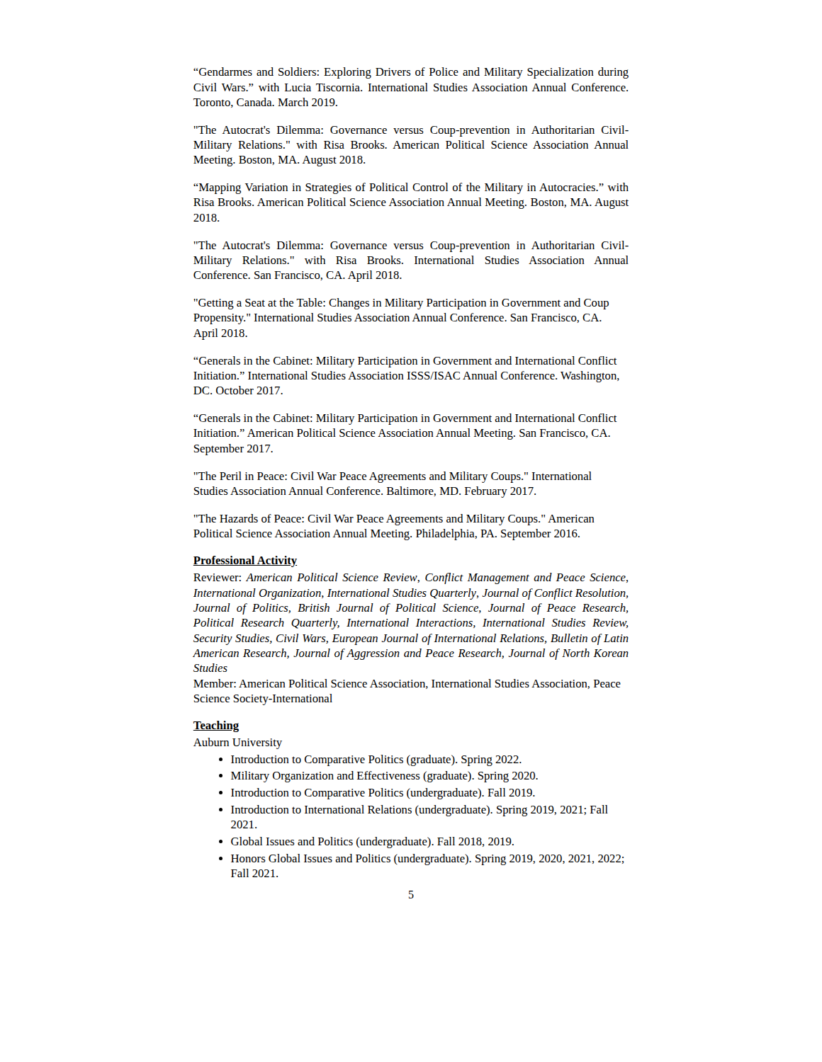“Gendarmes and Soldiers: Exploring Drivers of Police and Military Specialization during Civil Wars.” with Lucia Tiscornia. International Studies Association Annual Conference. Toronto, Canada. March 2019.
"The Autocrat's Dilemma: Governance versus Coup-prevention in Authoritarian Civil-Military Relations." with Risa Brooks. American Political Science Association Annual Meeting. Boston, MA. August 2018.
“Mapping Variation in Strategies of Political Control of the Military in Autocracies.” with Risa Brooks. American Political Science Association Annual Meeting. Boston, MA. August 2018.
"The Autocrat's Dilemma: Governance versus Coup-prevention in Authoritarian Civil-Military Relations." with Risa Brooks. International Studies Association Annual Conference. San Francisco, CA. April 2018.
"Getting a Seat at the Table: Changes in Military Participation in Government and Coup Propensity." International Studies Association Annual Conference. San Francisco, CA. April 2018.
“Generals in the Cabinet: Military Participation in Government and International Conflict Initiation.” International Studies Association ISSS/ISAC Annual Conference. Washington, DC. October 2017.
“Generals in the Cabinet: Military Participation in Government and International Conflict Initiation.” American Political Science Association Annual Meeting. San Francisco, CA. September 2017.
"The Peril in Peace: Civil War Peace Agreements and Military Coups." International Studies Association Annual Conference. Baltimore, MD. February 2017.
"The Hazards of Peace: Civil War Peace Agreements and Military Coups." American Political Science Association Annual Meeting. Philadelphia, PA. September 2016.
Professional Activity
Reviewer: American Political Science Review, Conflict Management and Peace Science, International Organization, International Studies Quarterly, Journal of Conflict Resolution, Journal of Politics, British Journal of Political Science, Journal of Peace Research, Political Research Quarterly, International Interactions, International Studies Review, Security Studies, Civil Wars, European Journal of International Relations, Bulletin of Latin American Research, Journal of Aggression and Peace Research, Journal of North Korean Studies
Member: American Political Science Association, International Studies Association, Peace Science Society-International
Teaching
Auburn University
Introduction to Comparative Politics (graduate). Spring 2022.
Military Organization and Effectiveness (graduate). Spring 2020.
Introduction to Comparative Politics (undergraduate). Fall 2019.
Introduction to International Relations (undergraduate). Spring 2019, 2021; Fall 2021.
Global Issues and Politics (undergraduate). Fall 2018, 2019.
Honors Global Issues and Politics (undergraduate). Spring 2019, 2020, 2021, 2022; Fall 2021.
5